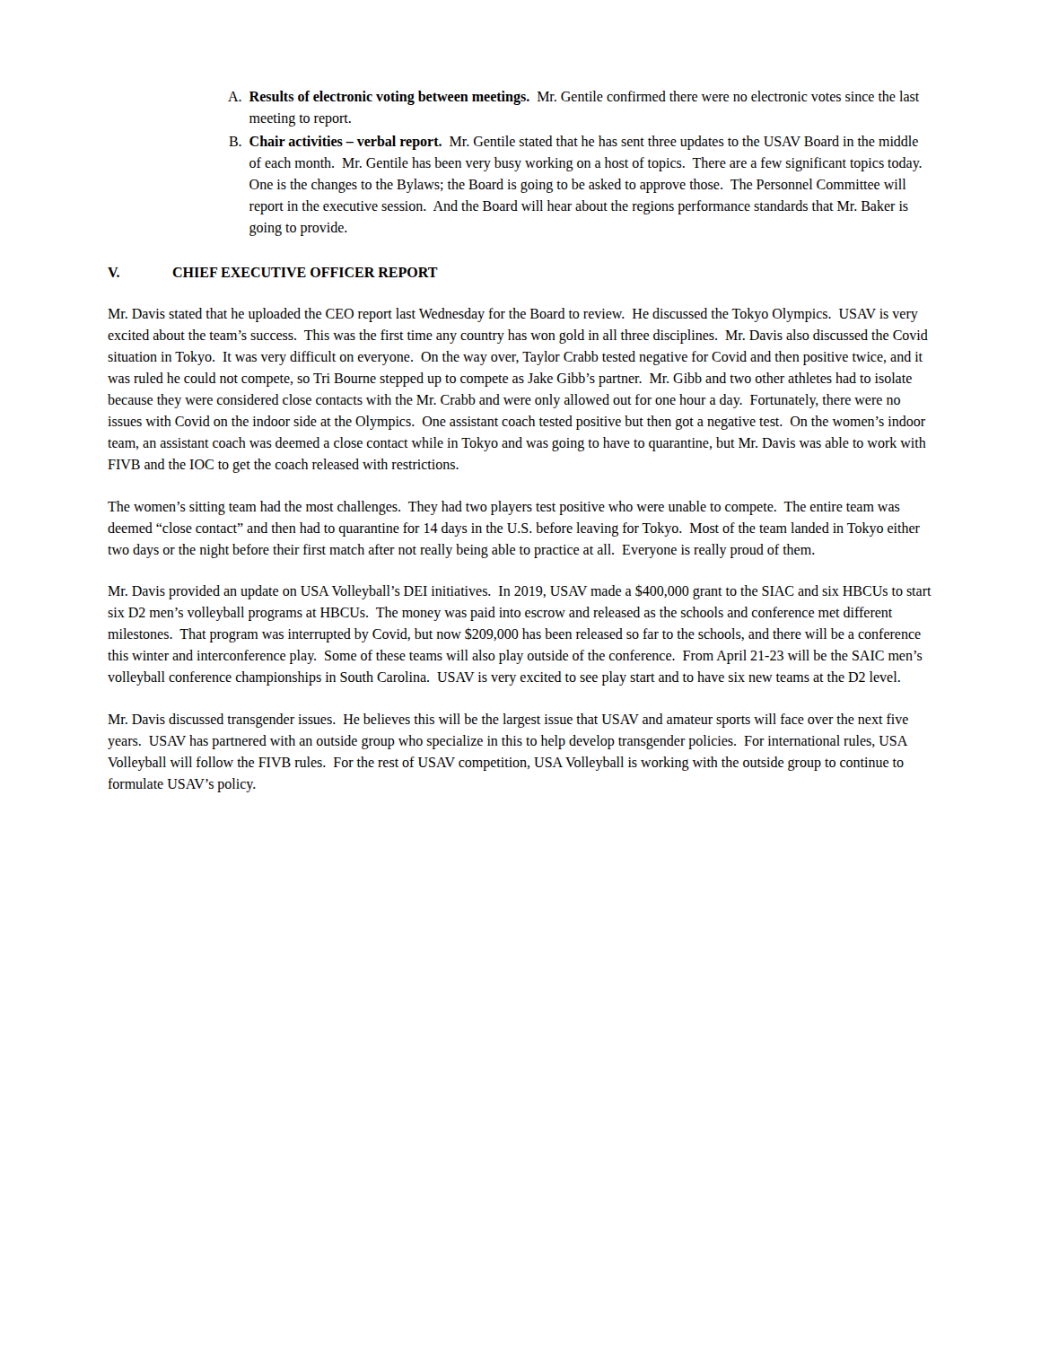Results of electronic voting between meetings. Mr. Gentile confirmed there were no electronic votes since the last meeting to report.
Chair activities – verbal report. Mr. Gentile stated that he has sent three updates to the USAV Board in the middle of each month. Mr. Gentile has been very busy working on a host of topics. There are a few significant topics today. One is the changes to the Bylaws; the Board is going to be asked to approve those. The Personnel Committee will report in the executive session. And the Board will hear about the regions performance standards that Mr. Baker is going to provide.
V. Chief Executive Officer Report
Mr. Davis stated that he uploaded the CEO report last Wednesday for the Board to review. He discussed the Tokyo Olympics. USAV is very excited about the team’s success. This was the first time any country has won gold in all three disciplines. Mr. Davis also discussed the Covid situation in Tokyo. It was very difficult on everyone. On the way over, Taylor Crabb tested negative for Covid and then positive twice, and it was ruled he could not compete, so Tri Bourne stepped up to compete as Jake Gibb’s partner. Mr. Gibb and two other athletes had to isolate because they were considered close contacts with the Mr. Crabb and were only allowed out for one hour a day. Fortunately, there were no issues with Covid on the indoor side at the Olympics. One assistant coach tested positive but then got a negative test. On the women’s indoor team, an assistant coach was deemed a close contact while in Tokyo and was going to have to quarantine, but Mr. Davis was able to work with FIVB and the IOC to get the coach released with restrictions.
The women’s sitting team had the most challenges. They had two players test positive who were unable to compete. The entire team was deemed “close contact” and then had to quarantine for 14 days in the U.S. before leaving for Tokyo. Most of the team landed in Tokyo either two days or the night before their first match after not really being able to practice at all. Everyone is really proud of them.
Mr. Davis provided an update on USA Volleyball’s DEI initiatives. In 2019, USAV made a $400,000 grant to the SIAC and six HBCUs to start six D2 men’s volleyball programs at HBCUs. The money was paid into escrow and released as the schools and conference met different milestones. That program was interrupted by Covid, but now $209,000 has been released so far to the schools, and there will be a conference this winter and interconference play. Some of these teams will also play outside of the conference. From April 21-23 will be the SAIC men’s volleyball conference championships in South Carolina. USAV is very excited to see play start and to have six new teams at the D2 level.
Mr. Davis discussed transgender issues. He believes this will be the largest issue that USAV and amateur sports will face over the next five years. USAV has partnered with an outside group who specialize in this to help develop transgender policies. For international rules, USA Volleyball will follow the FIVB rules. For the rest of USAV competition, USA Volleyball is working with the outside group to continue to formulate USAV’s policy.